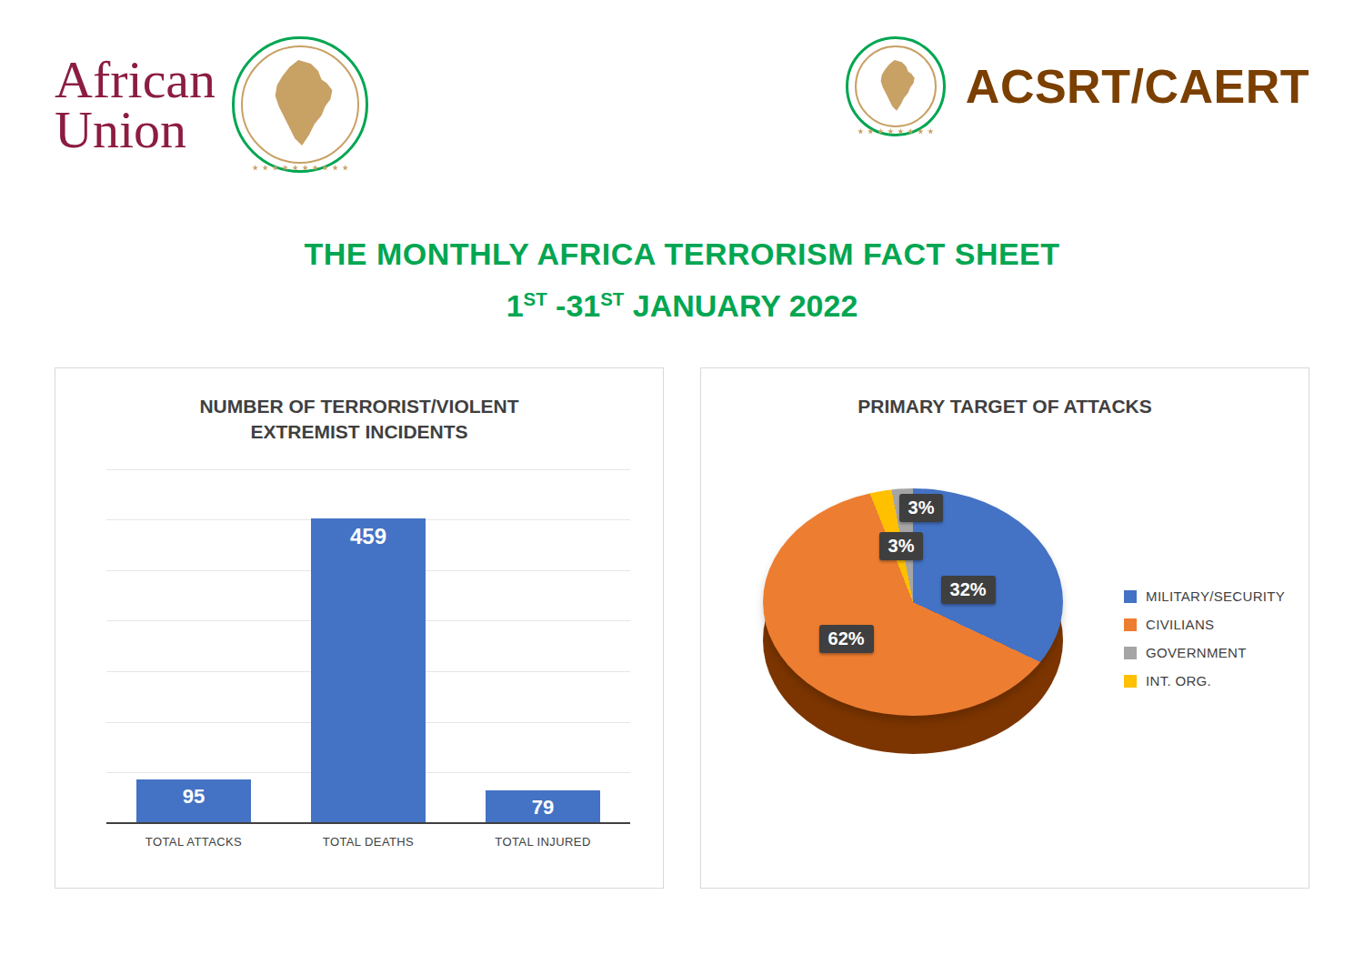African
Union
ACSRT/CAERT
The Monthly Africa Terrorism Fact Sheet
1st -31st January 2022
Number of Terrorist/Violent
Extremist Incidents
95
459
79
Total Attacks Total Deaths Total Injured
Primary Target of Attacks
32% 62% 3% 3%
MILITARY/SECURITY
CIVILIANS
GOVERNMENT
INT. ORG.